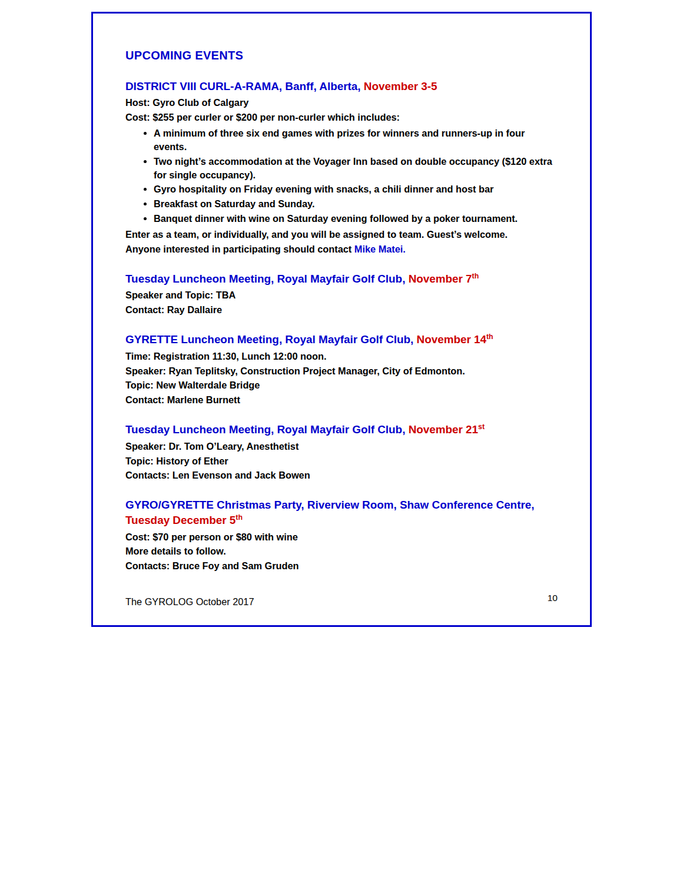UPCOMING EVENTS
DISTRICT VIII CURL-A-RAMA, Banff, Alberta, November 3-5
Host: Gyro Club of Calgary
Cost: $255 per curler or $200 per non-curler which includes:
A minimum of three six end games with prizes for winners and runners-up in four events.
Two night’s accommodation at the Voyager Inn based on double occupancy ($120 extra for single occupancy).
Gyro hospitality on Friday evening with snacks, a chili dinner and host bar
Breakfast on Saturday and Sunday.
Banquet dinner with wine on Saturday evening followed by a poker tournament.
Enter as a team, or individually, and you will be assigned to team. Guest’s welcome.
Anyone interested in participating should contact Mike Matei.
Tuesday Luncheon Meeting, Royal Mayfair Golf Club, November 7th
Speaker and Topic: TBA
Contact: Ray Dallaire
GYRETTE Luncheon Meeting, Royal Mayfair Golf Club, November 14th
Time: Registration 11:30, Lunch 12:00 noon.
Speaker: Ryan Teplitsky, Construction Project Manager, City of Edmonton.
Topic: New Walterdale Bridge
Contact: Marlene Burnett
Tuesday Luncheon Meeting, Royal Mayfair Golf Club, November 21st
Speaker: Dr. Tom O’Leary, Anesthetist
Topic: History of Ether
Contacts: Len Evenson and Jack Bowen
GYRO/GYRETTE Christmas Party, Riverview Room, Shaw Conference Centre, Tuesday December 5th
Cost: $70 per person or $80 with wine
More details to follow.
Contacts: Bruce Foy and Sam Gruden
The GYROLOG October 2017 10